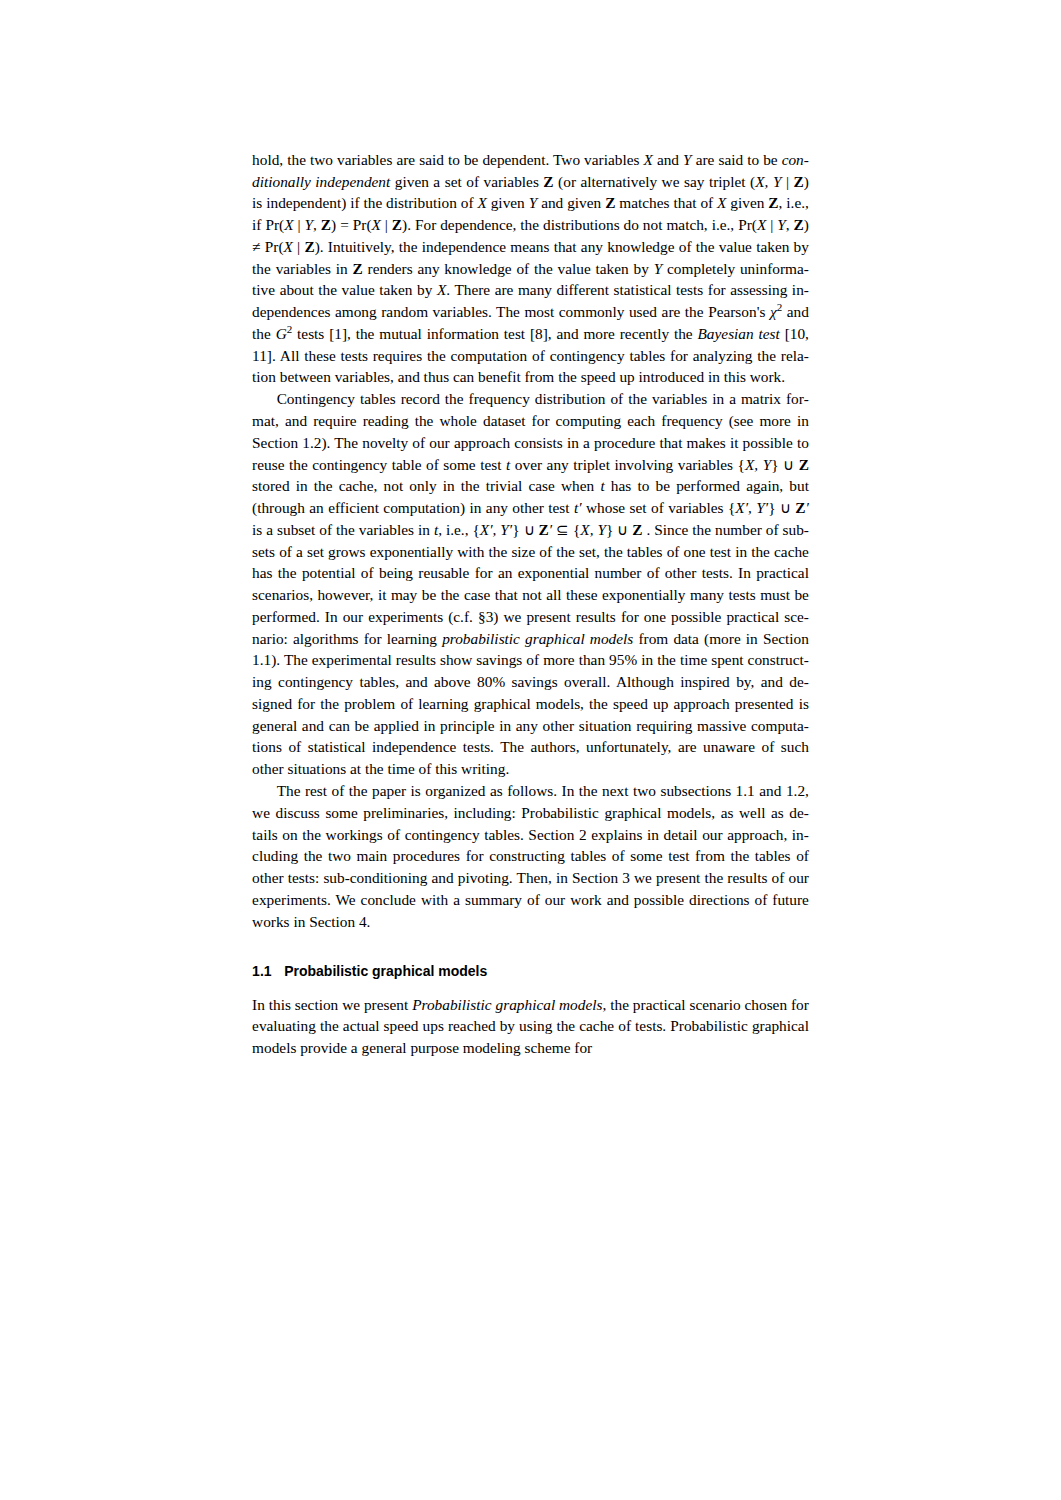hold, the two variables are said to be dependent. Two variables X and Y are said to be conditionally independent given a set of variables Z (or alternatively we say triplet (X, Y | Z) is independent) if the distribution of X given Y and given Z matches that of X given Z, i.e., if Pr(X | Y, Z) = Pr(X | Z). For dependence, the distributions do not match, i.e., Pr(X | Y, Z) ≠ Pr(X | Z). Intuitively, the independence means that any knowledge of the value taken by the variables in Z renders any knowledge of the value taken by Y completely uninformative about the value taken by X. There are many different statistical tests for assessing independences among random variables. The most commonly used are the Pearson's χ2 and the G2 tests [1], the mutual information test [8], and more recently the Bayesian test [10, 11]. All these tests requires the computation of contingency tables for analyzing the relation between variables, and thus can benefit from the speed up introduced in this work.
Contingency tables record the frequency distribution of the variables in a matrix format, and require reading the whole dataset for computing each frequency (see more in Section 1.2). The novelty of our approach consists in a procedure that makes it possible to reuse the contingency table of some test t over any triplet involving variables {X, Y} ∪ Z stored in the cache, not only in the trivial case when t has to be performed again, but (through an efficient computation) in any other test t′ whose set of variables {X′, Y′} ∪ Z′ is a subset of the variables in t, i.e., {X′, Y′} ∪ Z′ ⊆ {X, Y} ∪ Z . Since the number of subsets of a set grows exponentially with the size of the set, the tables of one test in the cache has the potential of being reusable for an exponential number of other tests. In practical scenarios, however, it may be the case that not all these exponentially many tests must be performed. In our experiments (c.f. §3) we present results for one possible practical scenario: algorithms for learning probabilistic graphical models from data (more in Section 1.1). The experimental results show savings of more than 95% in the time spent constructing contingency tables, and above 80% savings overall. Although inspired by, and designed for the problem of learning graphical models, the speed up approach presented is general and can be applied in principle in any other situation requiring massive computations of statistical independence tests. The authors, unfortunately, are unaware of such other situations at the time of this writing.
The rest of the paper is organized as follows. In the next two subsections 1.1 and 1.2, we discuss some preliminaries, including: Probabilistic graphical models, as well as details on the workings of contingency tables. Section 2 explains in detail our approach, including the two main procedures for constructing tables of some test from the tables of other tests: sub-conditioning and pivoting. Then, in Section 3 we present the results of our experiments. We conclude with a summary of our work and possible directions of future works in Section 4.
1.1 Probabilistic graphical models
In this section we present Probabilistic graphical models, the practical scenario chosen for evaluating the actual speed ups reached by using the cache of tests. Probabilistic graphical models provide a general purpose modeling scheme for